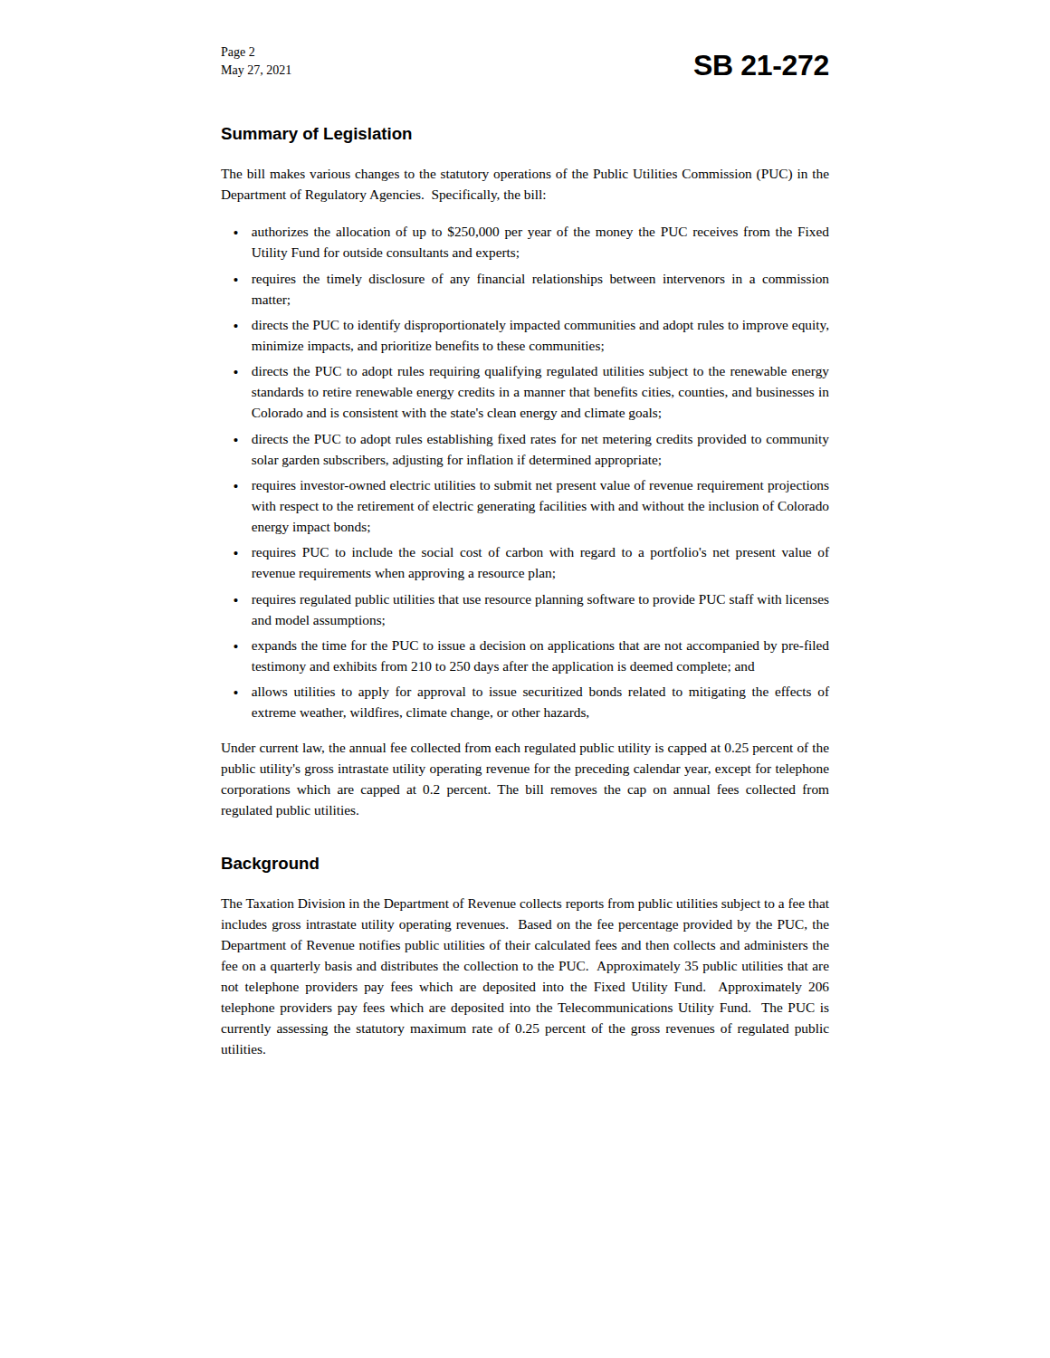Page 2 May 27, 2021
SB 21-272
Summary of Legislation
The bill makes various changes to the statutory operations of the Public Utilities Commission (PUC) in the Department of Regulatory Agencies. Specifically, the bill:
authorizes the allocation of up to $250,000 per year of the money the PUC receives from the Fixed Utility Fund for outside consultants and experts;
requires the timely disclosure of any financial relationships between intervenors in a commission matter;
directs the PUC to identify disproportionately impacted communities and adopt rules to improve equity, minimize impacts, and prioritize benefits to these communities;
directs the PUC to adopt rules requiring qualifying regulated utilities subject to the renewable energy standards to retire renewable energy credits in a manner that benefits cities, counties, and businesses in Colorado and is consistent with the state's clean energy and climate goals;
directs the PUC to adopt rules establishing fixed rates for net metering credits provided to community solar garden subscribers, adjusting for inflation if determined appropriate;
requires investor-owned electric utilities to submit net present value of revenue requirement projections with respect to the retirement of electric generating facilities with and without the inclusion of Colorado energy impact bonds;
requires PUC to include the social cost of carbon with regard to a portfolio's net present value of revenue requirements when approving a resource plan;
requires regulated public utilities that use resource planning software to provide PUC staff with licenses and model assumptions;
expands the time for the PUC to issue a decision on applications that are not accompanied by pre-filed testimony and exhibits from 210 to 250 days after the application is deemed complete; and
allows utilities to apply for approval to issue securitized bonds related to mitigating the effects of extreme weather, wildfires, climate change, or other hazards,
Under current law, the annual fee collected from each regulated public utility is capped at 0.25 percent of the public utility's gross intrastate utility operating revenue for the preceding calendar year, except for telephone corporations which are capped at 0.2 percent. The bill removes the cap on annual fees collected from regulated public utilities.
Background
The Taxation Division in the Department of Revenue collects reports from public utilities subject to a fee that includes gross intrastate utility operating revenues. Based on the fee percentage provided by the PUC, the Department of Revenue notifies public utilities of their calculated fees and then collects and administers the fee on a quarterly basis and distributes the collection to the PUC. Approximately 35 public utilities that are not telephone providers pay fees which are deposited into the Fixed Utility Fund. Approximately 206 telephone providers pay fees which are deposited into the Telecommunications Utility Fund. The PUC is currently assessing the statutory maximum rate of 0.25 percent of the gross revenues of regulated public utilities.